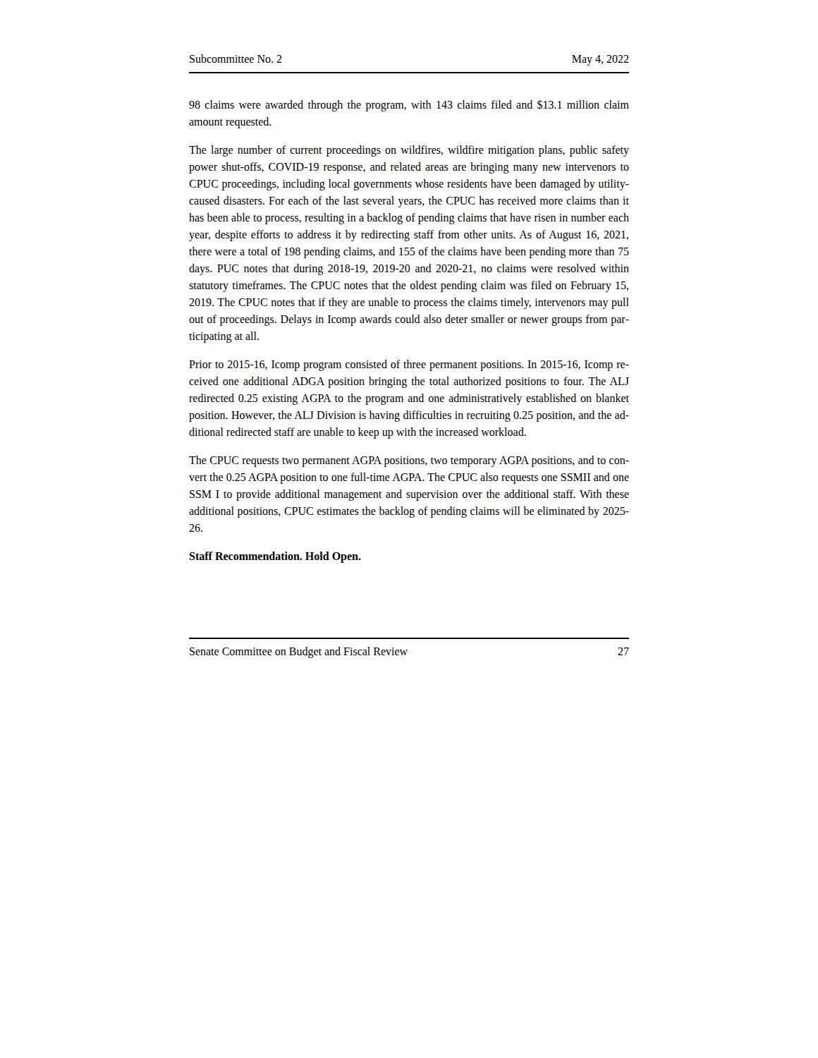Subcommittee No. 2
May 4, 2022
98 claims were awarded through the program, with 143 claims filed and $13.1 million claim amount requested.
The large number of current proceedings on wildfires, wildfire mitigation plans, public safety power shut-offs, COVID-19 response, and related areas are bringing many new intervenors to CPUC proceedings, including local governments whose residents have been damaged by utility-caused disasters. For each of the last several years, the CPUC has received more claims than it has been able to process, resulting in a backlog of pending claims that have risen in number each year, despite efforts to address it by redirecting staff from other units. As of August 16, 2021, there were a total of 198 pending claims, and 155 of the claims have been pending more than 75 days. PUC notes that during 2018-19, 2019-20 and 2020-21, no claims were resolved within statutory timeframes. The CPUC notes that the oldest pending claim was filed on February 15, 2019. The CPUC notes that if they are unable to process the claims timely, intervenors may pull out of proceedings. Delays in Icomp awards could also deter smaller or newer groups from participating at all.
Prior to 2015-16, Icomp program consisted of three permanent positions. In 2015-16, Icomp received one additional ADGA position bringing the total authorized positions to four. The ALJ redirected 0.25 existing AGPA to the program and one administratively established on blanket position. However, the ALJ Division is having difficulties in recruiting 0.25 position, and the additional redirected staff are unable to keep up with the increased workload.
The CPUC requests two permanent AGPA positions, two temporary AGPA positions, and to convert the 0.25 AGPA position to one full-time AGPA. The CPUC also requests one SSMII and one SSM I to provide additional management and supervision over the additional staff. With these additional positions, CPUC estimates the backlog of pending claims will be eliminated by 2025-26.
Staff Recommendation. Hold Open.
Senate Committee on Budget and Fiscal Review
27